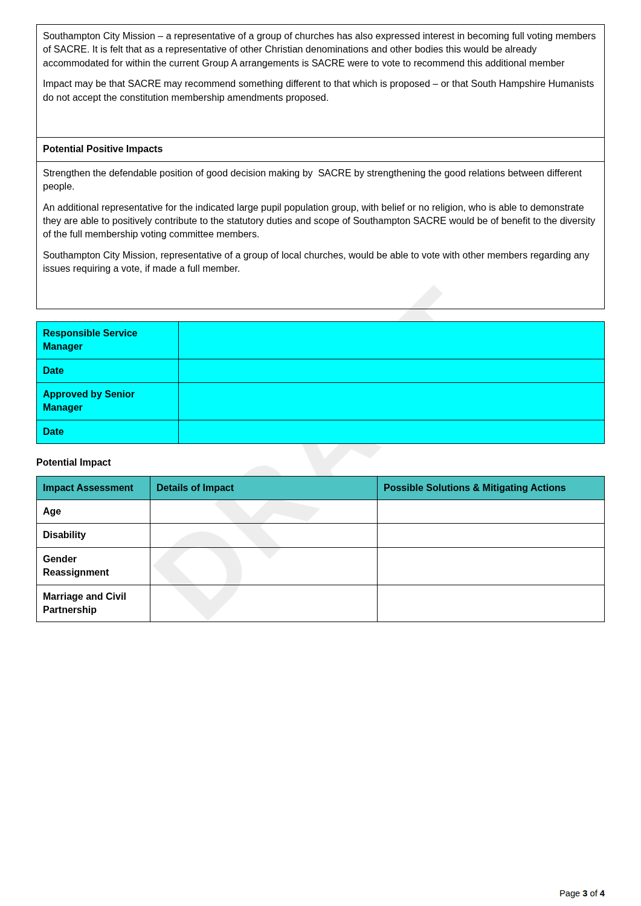DRAFT
| Southampton City Mission – a representative of a group of churches has also expressed interest in becoming full voting members of SACRE. It is felt that as a representative of other Christian denominations and other bodies this would be already accommodated for within the current Group A arrangements is SACRE were to vote to recommend this additional member Impact may be that SACRE may recommend something different to that which is proposed – or that South Hampshire Humanists do not accept the constitution membership amendments proposed. |
| Potential Positive Impacts |
| Strengthen the defendable position of good decision making by SACRE by strengthening the good relations between different people. An additional representative for the indicated large pupil population group, with belief or no religion, who is able to demonstrate they are able to positively contribute to the statutory duties and scope of Southampton SACRE would be of benefit to the diversity of the full membership voting committee members. Southampton City Mission, representative of a group of local churches, would be able to vote with other members regarding any issues requiring a vote, if made a full member. |
| Responsible Service Manager | |
| Date | |
| Approved by Senior Manager | |
| Date | |
Potential Impact
| Impact Assessment | Details of Impact | Possible Solutions & Mitigating Actions |
| Age | | |
| Disability | | |
| Gender Reassignment | | |
| Marriage and Civil Partnership | | |
Page 3 of 4